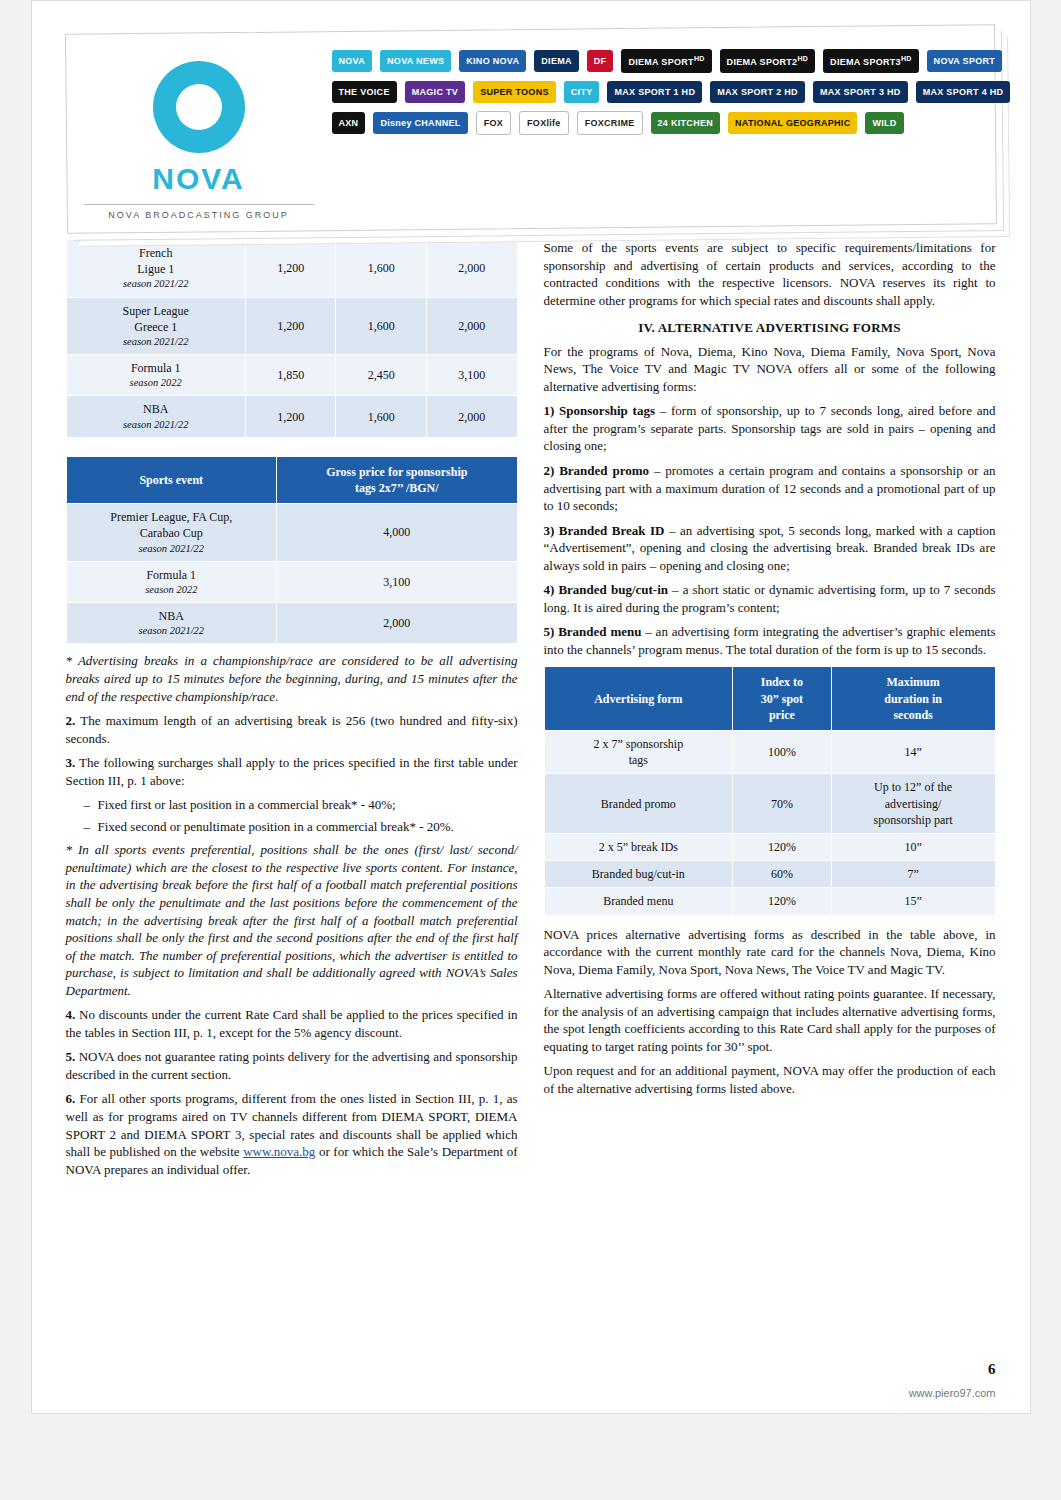NOVA
NOVA BROADCASTING GROUP
NOVA NOVA NEWS KINO NOVA DIEMA DF DIEMA SPORTHD DIEMA SPORT2HD DIEMA SPORT3HD NOVA SPORT
THE VOICE MAGIC TV SUPER TOONS CITY MAX SPORT 1 HD MAX SPORT 2 HD MAX SPORT 3 HD MAX SPORT 4 HD
AXN Disney CHANNEL FOX FOXlife FOXCRIME 24 KITCHEN NATIONAL GEOGRAPHIC WILD
| French Ligue 1 season 2021/22 | 1,200 | 1,600 | 2,000 |
| Super League Greece 1 season 2021/22 | 1,200 | 1,600 | 2,000 |
| Formula 1 season 2022 | 1,850 | 2,450 | 3,100 |
| NBA season 2021/22 | 1,200 | 1,600 | 2,000 |
| Sports event | Gross price for sponsorship tags 2x7’’ /BGN/ |
| --- | --- |
| Premier League, FA Cup, Carabao Cup season 2021/22 | 4,000 |
| Formula 1 season 2022 | 3,100 |
| NBA season 2021/22 | 2,000 |
* Advertising breaks in a championship/race are considered to be all advertising breaks aired up to 15 minutes before the beginning, during, and 15 minutes after the end of the respective championship/race.
2. The maximum length of an advertising break is 256 (two hundred and fifty-six) seconds.
3. The following surcharges shall apply to the prices specified in the first table under Section III, p. 1 above:
Fixed first or last position in a commercial break* - 40%;
Fixed second or penultimate position in a commercial break* - 20%.
* In all sports events preferential, positions shall be the ones (first/ last/ second/ penultimate) which are the closest to the respective live sports content. For instance, in the advertising break before the first half of a football match preferential positions shall be only the penultimate and the last positions before the commencement of the match; in the advertising break after the first half of a football match preferential positions shall be only the first and the second positions after the end of the first half of the match. The number of preferential positions, which the advertiser is entitled to purchase, is subject to limitation and shall be additionally agreed with NOVA’s Sales Department.
4. No discounts under the current Rate Card shall be applied to the prices specified in the tables in Section III, p. 1, except for the 5% agency discount.
5. NOVA does not guarantee rating points delivery for the advertising and sponsorship described in the current section.
6. For all other sports programs, different from the ones listed in Section III, p. 1, as well as for programs aired on TV channels different from DIEMA SPORT, DIEMA SPORT 2 and DIEMA SPORT 3, special rates and discounts shall be applied which shall be published on the website www.nova.bg or for which the Sale’s Department of NOVA prepares an individual offer.
Some of the sports events are subject to specific requirements/limitations for sponsorship and advertising of certain products and services, according to the contracted conditions with the respective licensors. NOVA reserves its right to determine other programs for which special rates and discounts shall apply.
IV. ALTERNATIVE ADVERTISING FORMS
For the programs of Nova, Diema, Kino Nova, Diema Family, Nova Sport, Nova News, The Voice TV and Magic TV NOVA offers all or some of the following alternative advertising forms:
1) Sponsorship tags – form of sponsorship, up to 7 seconds long, aired before and after the program’s separate parts. Sponsorship tags are sold in pairs – opening and closing one;
2) Branded promo – promotes a certain program and contains a sponsorship or an advertising part with a maximum duration of 12 seconds and a promotional part of up to 10 seconds;
3) Branded Break ID – an advertising spot, 5 seconds long, marked with a caption “Advertisement”, opening and closing the advertising break. Branded break IDs are always sold in pairs – opening and closing one;
4) Branded bug/cut-in – a short static or dynamic advertising form, up to 7 seconds long. It is aired during the program’s content;
5) Branded menu – an advertising form integrating the advertiser’s graphic elements into the channels’ program menus. The total duration of the form is up to 15 seconds.
| Advertising form | Index to 30” spot price | Maximum duration in seconds |
| --- | --- | --- |
| 2 x 7” sponsorship tags | 100% | 14” |
| Branded promo | 70% | Up to 12” of the advertising/ sponsorship part |
| 2 x 5” break IDs | 120% | 10” |
| Branded bug/cut-in | 60% | 7” |
| Branded menu | 120% | 15” |
NOVA prices alternative advertising forms as described in the table above, in accordance with the current monthly rate card for the channels Nova, Diema, Kino Nova, Diema Family, Nova Sport, Nova News, The Voice TV and Magic TV.
Alternative advertising forms are offered without rating points guarantee. If necessary, for the analysis of an advertising campaign that includes alternative advertising forms, the spot length coefficients according to this Rate Card shall apply for the purposes of equating to target rating points for 30’’ spot.
Upon request and for an additional payment, NOVA may offer the production of each of the alternative advertising forms listed above.
6
www.piero97.com